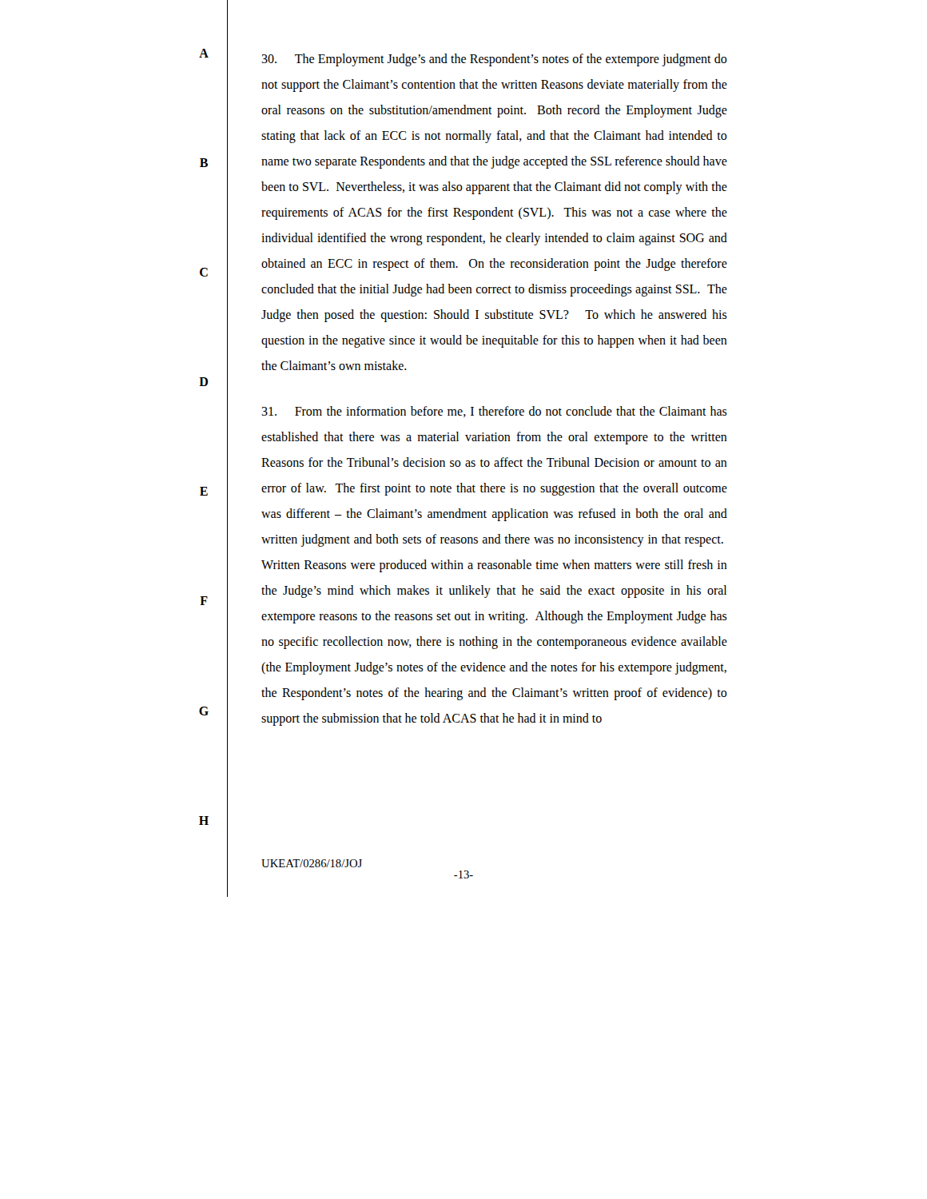A B C D E F G H
30. The Employment Judge’s and the Respondent’s notes of the extempore judgment do not support the Claimant’s contention that the written Reasons deviate materially from the oral reasons on the substitution/amendment point. Both record the Employment Judge stating that lack of an ECC is not normally fatal, and that the Claimant had intended to name two separate Respondents and that the judge accepted the SSL reference should have been to SVL. Nevertheless, it was also apparent that the Claimant did not comply with the requirements of ACAS for the first Respondent (SVL). This was not a case where the individual identified the wrong respondent, he clearly intended to claim against SOG and obtained an ECC in respect of them. On the reconsideration point the Judge therefore concluded that the initial Judge had been correct to dismiss proceedings against SSL. The Judge then posed the question: Should I substitute SVL? To which he answered his question in the negative since it would be inequitable for this to happen when it had been the Claimant’s own mistake.
31. From the information before me, I therefore do not conclude that the Claimant has established that there was a material variation from the oral extempore to the written Reasons for the Tribunal’s decision so as to affect the Tribunal Decision or amount to an error of law. The first point to note that there is no suggestion that the overall outcome was different – the Claimant’s amendment application was refused in both the oral and written judgment and both sets of reasons and there was no inconsistency in that respect. Written Reasons were produced within a reasonable time when matters were still fresh in the Judge’s mind which makes it unlikely that he said the exact opposite in his oral extempore reasons to the reasons set out in writing. Although the Employment Judge has no specific recollection now, there is nothing in the contemporaneous evidence available (the Employment Judge’s notes of the evidence and the notes for his extempore judgment, the Respondent’s notes of the hearing and the Claimant’s written proof of evidence) to support the submission that he told ACAS that he had it in mind to
UKEAT/0286/18/JOJ
-13-